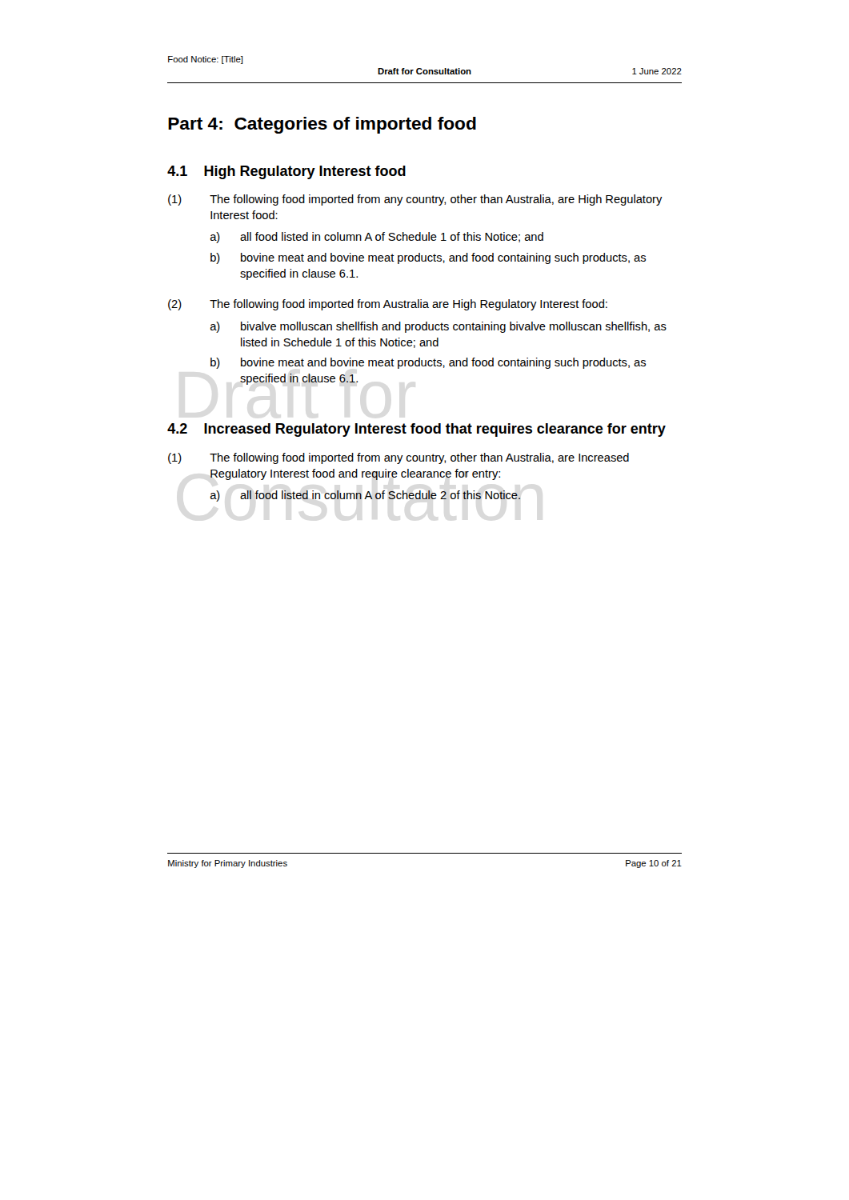Food Notice: [Title]
Draft for Consultation
1 June 2022
Draft for Consultation
Part 4: Categories of imported food
4.1 High Regulatory Interest food
(1)
The following food imported from any country, other than Australia, are High Regulatory Interest food:
a) all food listed in column A of Schedule 1 of this Notice; and
b) bovine meat and bovine meat products, and food containing such products, as specified in clause 6.1.
(2)
The following food imported from Australia are High Regulatory Interest food:
a) bivalve molluscan shellfish and products containing bivalve molluscan shellfish, as listed in Schedule 1 of this Notice; and
b) bovine meat and bovine meat products, and food containing such products, as specified in clause 6.1.
4.2 Increased Regulatory Interest food that requires clearance for entry
(1)
The following food imported from any country, other than Australia, are Increased Regulatory Interest food and require clearance for entry:
a) all food listed in column A of Schedule 2 of this Notice.
Ministry for Primary Industries
Page 10 of 21